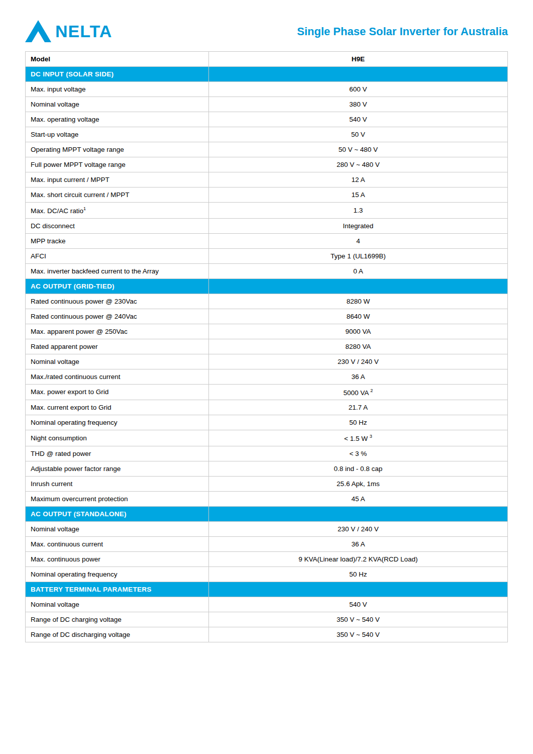NELTA
Single Phase Solar Inverter for Australia
| Model | H9E |
| --- | --- |
| DC INPUT (SOLAR SIDE) | |
| Max. input voltage | 600 V |
| Nominal voltage | 380 V |
| Max. operating voltage | 540 V |
| Start-up voltage | 50 V |
| Operating MPPT voltage range | 50 V ~ 480 V |
| Full power MPPT voltage range | 280 V ~ 480 V |
| Max. input current / MPPT | 12 A |
| Max. short circuit current / MPPT | 15 A |
| Max. DC/AC ratio 1 | 1.3 |
| DC disconnect | Integrated |
| MPP tracke | 4 |
| AFCI | Type 1 (UL1699B) |
| Max. inverter backfeed current to the Array | 0 A |
| AC OUTPUT (GRID-TIED) | |
| Rated continuous power @ 230Vac | 8280 W |
| Rated continuous power @ 240Vac | 8640 W |
| Max. apparent power @ 250Vac | 9000 VA |
| Rated apparent power | 8280 VA |
| Nominal voltage | 230 V / 240 V |
| Max./rated continuous current | 36 A |
| Max. power export to Grid | 5000 VA 2 |
| Max. current export to Grid | 21.7 A |
| Nominal operating frequency | 50 Hz |
| Night consumption | < 1.5 W 3 |
| THD @ rated power | < 3 % |
| Adjustable power factor range | 0.8 ind - 0.8 cap |
| Inrush current | 25.6 Apk, 1ms |
| Maximum overcurrent protection | 45 A |
| AC OUTPUT (STANDALONE) | |
| Nominal voltage | 230 V / 240 V |
| Max. continuous current | 36 A |
| Max. continuous power | 9 KVA(Linear load)/7.2 KVA(RCD Load) |
| Nominal operating frequency | 50 Hz |
| BATTERY TERMINAL PARAMETERS | |
| Nominal voltage | 540 V |
| Range of DC charging voltage | 350 V ~ 540 V |
| Range of DC discharging voltage | 350 V ~ 540 V |